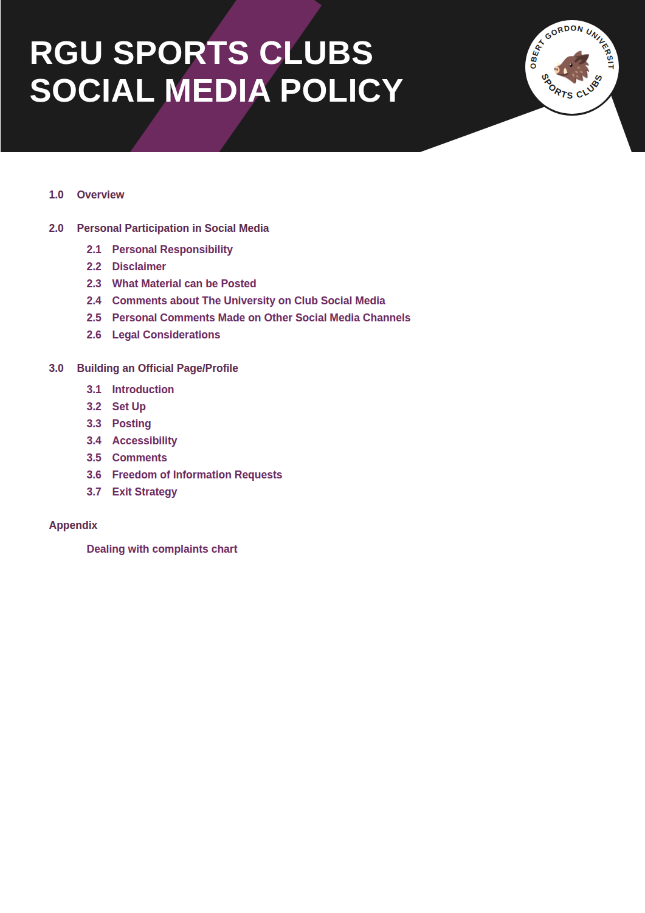RGU Sports Clubs
Social Media Policy
ROBERT GORDON UNIVERSITY SPORTS CLUBS
🐗
1.0 Overview
2.0 Personal Participation in Social Media
2.1 Personal Responsibility
2.2 Disclaimer
2.3 What Material can be Posted
2.4 Comments about The University on Club Social Media
2.5 Personal Comments Made on Other Social Media Channels
2.6 Legal Considerations
3.0 Building an Official Page/Profile
3.1 Introduction
3.2 Set Up
3.3 Posting
3.4 Accessibility
3.5 Comments
3.6 Freedom of Information Requests
3.7 Exit Strategy
Appendix
Dealing with complaints chart